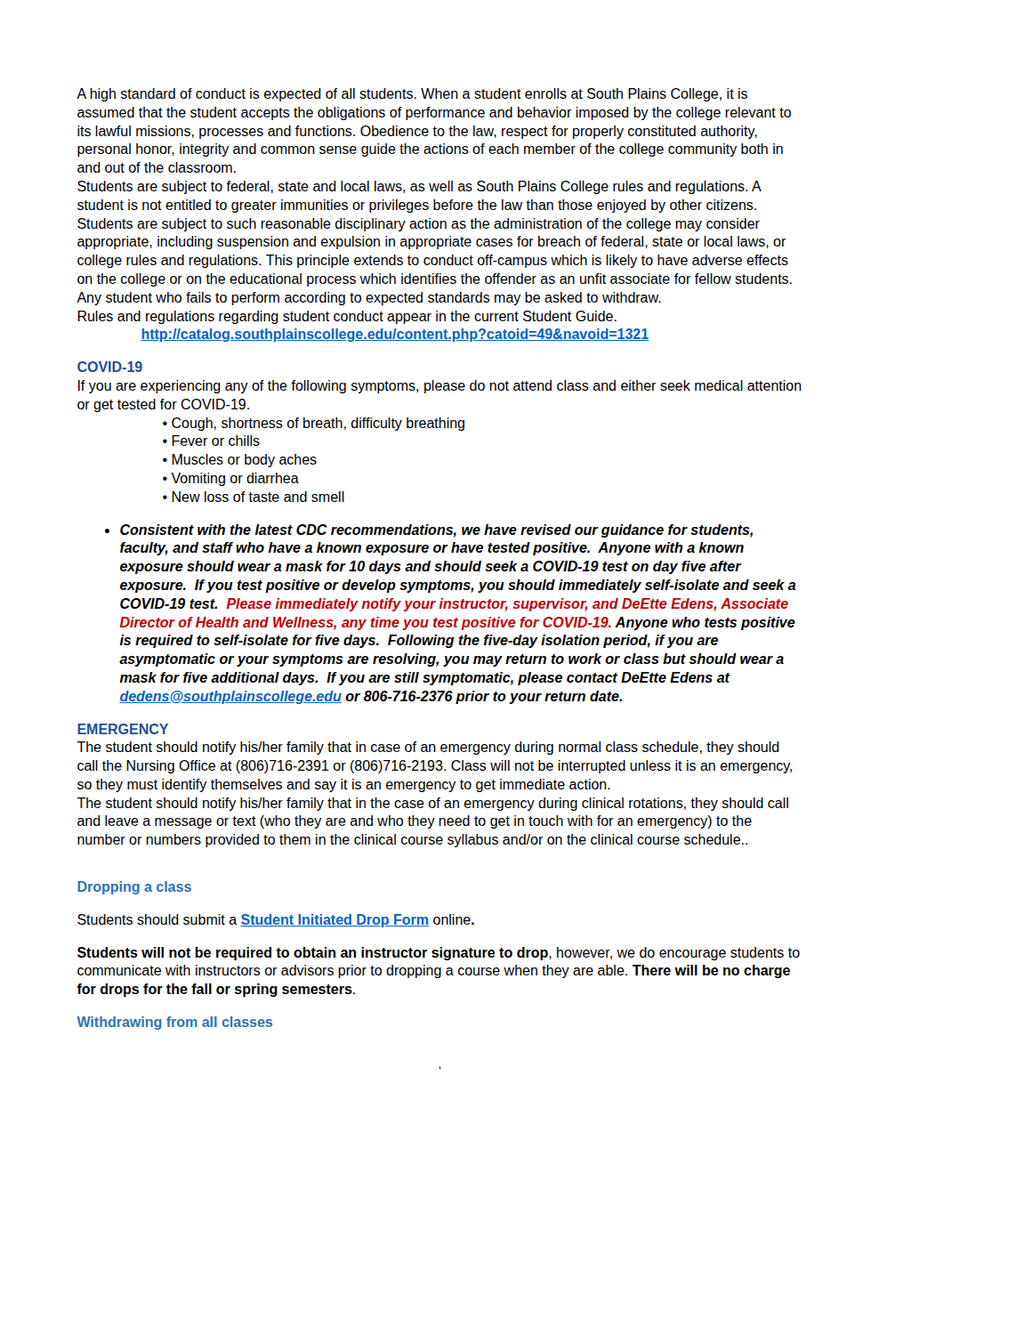A high standard of conduct is expected of all students. When a student enrolls at South Plains College, it is assumed that the student accepts the obligations of performance and behavior imposed by the college relevant to its lawful missions, processes and functions. Obedience to the law, respect for properly constituted authority, personal honor, integrity and common sense guide the actions of each member of the college community both in and out of the classroom.
Students are subject to federal, state and local laws, as well as South Plains College rules and regulations. A student is not entitled to greater immunities or privileges before the law than those enjoyed by other citizens. Students are subject to such reasonable disciplinary action as the administration of the college may consider appropriate, including suspension and expulsion in appropriate cases for breach of federal, state or local laws, or college rules and regulations. This principle extends to conduct off-campus which is likely to have adverse effects on the college or on the educational process which identifies the offender as an unfit associate for fellow students.
Any student who fails to perform according to expected standards may be asked to withdraw.
Rules and regulations regarding student conduct appear in the current Student Guide.
http://catalog.southplainscollege.edu/content.php?catoid=49&navoid=1321
COVID-19
If you are experiencing any of the following symptoms, please do not attend class and either seek medical attention or get tested for COVID-19.
Cough, shortness of breath, difficulty breathing
Fever or chills
Muscles or body aches
Vomiting or diarrhea
New loss of taste and smell
Consistent with the latest CDC recommendations, we have revised our guidance for students, faculty, and staff who have a known exposure or have tested positive. Anyone with a known exposure should wear a mask for 10 days and should seek a COVID-19 test on day five after exposure. If you test positive or develop symptoms, you should immediately self-isolate and seek a COVID-19 test. Please immediately notify your instructor, supervisor, and DeEtte Edens, Associate Director of Health and Wellness, any time you test positive for COVID-19. Anyone who tests positive is required to self-isolate for five days. Following the five-day isolation period, if you are asymptomatic or your symptoms are resolving, you may return to work or class but should wear a mask for five additional days. If you are still symptomatic, please contact DeEtte Edens at dedens@southplainscollege.edu or 806-716-2376 prior to your return date.
EMERGENCY
The student should notify his/her family that in case of an emergency during normal class schedule, they should call the Nursing Office at (806)716-2391 or (806)716-2193. Class will not be interrupted unless it is an emergency, so they must identify themselves and say it is an emergency to get immediate action.
The student should notify his/her family that in the case of an emergency during clinical rotations, they should call and leave a message or text (who they are and who they need to get in touch with for an emergency) to the number or numbers provided to them in the clinical course syllabus and/or on the clinical course schedule..
Dropping a class
Students should submit a Student Initiated Drop Form online.
Students will not be required to obtain an instructor signature to drop, however, we do encourage students to communicate with instructors or advisors prior to dropping a course when they are able. There will be no charge for drops for the fall or spring semesters.
Withdrawing from all classes
,